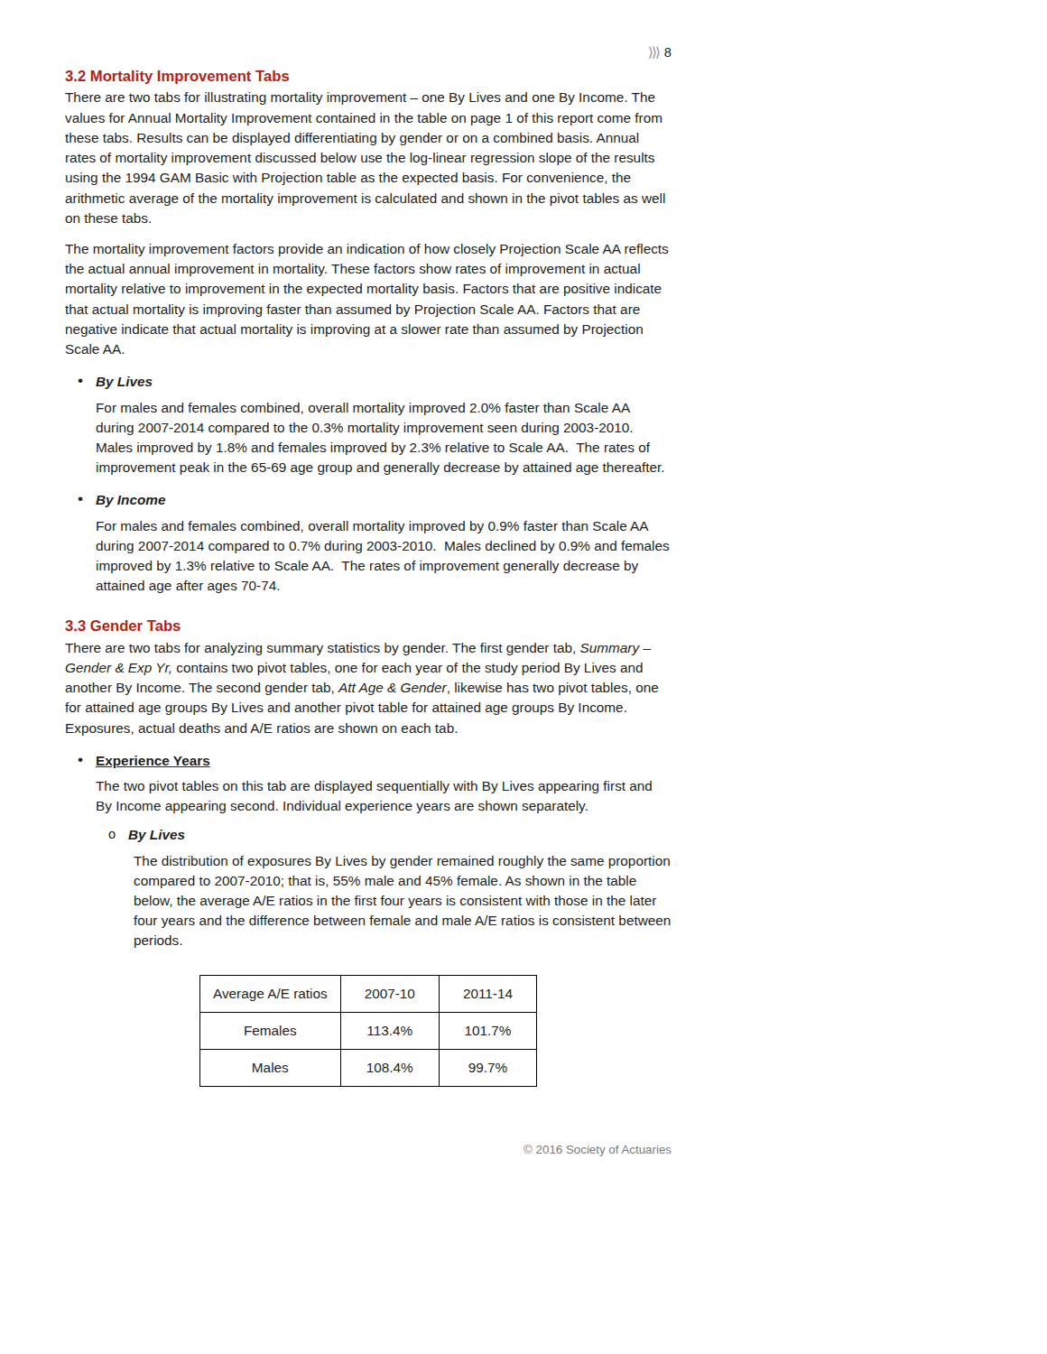⟩⟩⟩8
3.2 Mortality Improvement Tabs
There are two tabs for illustrating mortality improvement – one By Lives and one By Income. The values for Annual Mortality Improvement contained in the table on page 1 of this report come from these tabs. Results can be displayed differentiating by gender or on a combined basis. Annual rates of mortality improvement discussed below use the log-linear regression slope of the results using the 1994 GAM Basic with Projection table as the expected basis. For convenience, the arithmetic average of the mortality improvement is calculated and shown in the pivot tables as well on these tabs.
The mortality improvement factors provide an indication of how closely Projection Scale AA reflects the actual annual improvement in mortality. These factors show rates of improvement in actual mortality relative to improvement in the expected mortality basis. Factors that are positive indicate that actual mortality is improving faster than assumed by Projection Scale AA. Factors that are negative indicate that actual mortality is improving at a slower rate than assumed by Projection Scale AA.
By Lives
For males and females combined, overall mortality improved 2.0% faster than Scale AA during 2007-2014 compared to the 0.3% mortality improvement seen during 2003-2010. Males improved by 1.8% and females improved by 2.3% relative to Scale AA. The rates of improvement peak in the 65-69 age group and generally decrease by attained age thereafter.
By Income
For males and females combined, overall mortality improved by 0.9% faster than Scale AA during 2007-2014 compared to 0.7% during 2003-2010. Males declined by 0.9% and females improved by 1.3% relative to Scale AA. The rates of improvement generally decrease by attained age after ages 70-74.
3.3 Gender Tabs
There are two tabs for analyzing summary statistics by gender. The first gender tab, Summary – Gender & Exp Yr, contains two pivot tables, one for each year of the study period By Lives and another By Income. The second gender tab, Att Age & Gender, likewise has two pivot tables, one for attained age groups By Lives and another pivot table for attained age groups By Income. Exposures, actual deaths and A/E ratios are shown on each tab.
Experience Years
The two pivot tables on this tab are displayed sequentially with By Lives appearing first and By Income appearing second. Individual experience years are shown separately.
By Lives
The distribution of exposures By Lives by gender remained roughly the same proportion compared to 2007-2010; that is, 55% male and 45% female. As shown in the table below, the average A/E ratios in the first four years is consistent with those in the later four years and the difference between female and male A/E ratios is consistent between periods.
| Average A/E ratios | 2007-10 | 2011-14 |
| Females | 113.4% | 101.7% |
| Males | 108.4% | 99.7% |
© 2016 Society of Actuaries